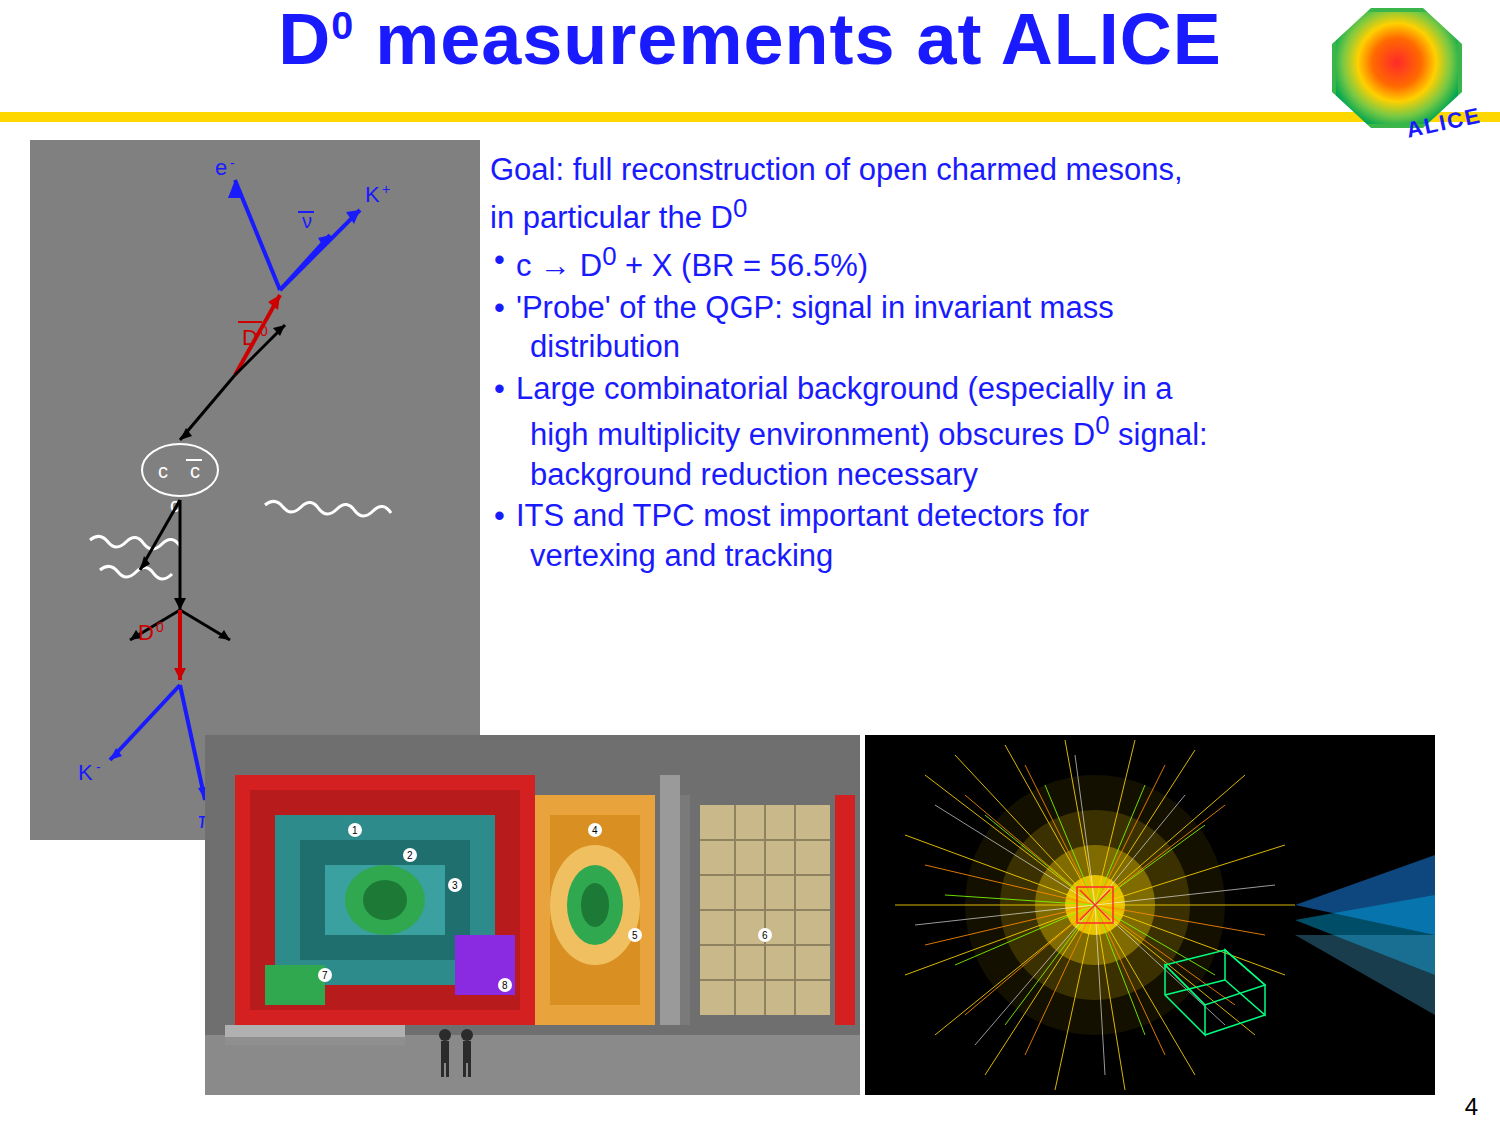D0 measurements at ALICE
ALICE
e - K + ν D 0 c c c D 0 K - π +
Goal: full reconstruction of open charmed mesons,
in particular the D0
c → D0 + X (BR = 56.5%)
'Probe' of the QGP: signal in invariant massdistribution
Large combinatorial background (especially in ahigh multiplicity environment) obscures D0 signal: background reduction necessary
ITS and TPC most important detectors forvertexing and tracking
1 2 3 4 5 6 7 8
4